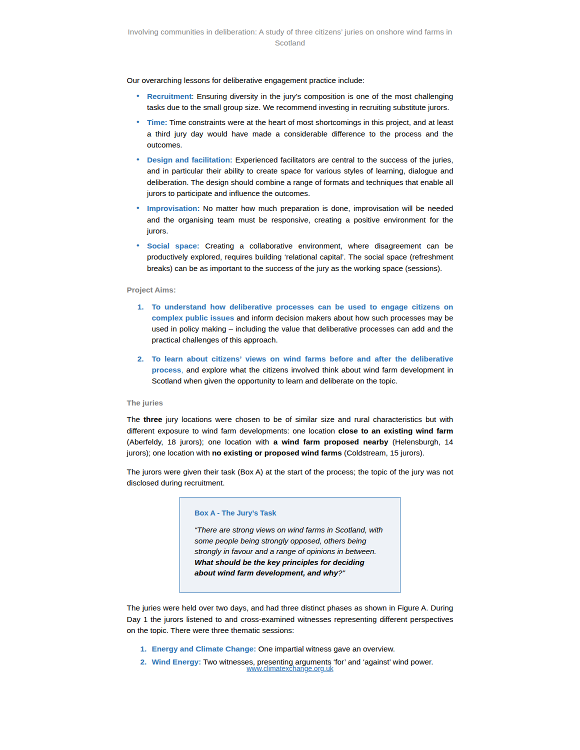Involving communities in deliberation: A study of three citizens’ juries on onshore wind farms in Scotland
Our overarching lessons for deliberative engagement practice include:
Recruitment: Ensuring diversity in the jury’s composition is one of the most challenging tasks due to the small group size. We recommend investing in recruiting substitute jurors.
Time: Time constraints were at the heart of most shortcomings in this project, and at least a third jury day would have made a considerable difference to the process and the outcomes.
Design and facilitation: Experienced facilitators are central to the success of the juries, and in particular their ability to create space for various styles of learning, dialogue and deliberation. The design should combine a range of formats and techniques that enable all jurors to participate and influence the outcomes.
Improvisation: No matter how much preparation is done, improvisation will be needed and the organising team must be responsive, creating a positive environment for the jurors.
Social space: Creating a collaborative environment, where disagreement can be productively explored, requires building ‘relational capital’. The social space (refreshment breaks) can be as important to the success of the jury as the working space (sessions).
Project Aims:
To understand how deliberative processes can be used to engage citizens on complex public issues and inform decision makers about how such processes may be used in policy making – including the value that deliberative processes can add and the practical challenges of this approach.
To learn about citizens’ views on wind farms before and after the deliberative process, and explore what the citizens involved think about wind farm development in Scotland when given the opportunity to learn and deliberate on the topic.
The juries
The three jury locations were chosen to be of similar size and rural characteristics but with different exposure to wind farm developments: one location close to an existing wind farm (Aberfeldy, 18 jurors); one location with a wind farm proposed nearby (Helensburgh, 14 jurors); one location with no existing or proposed wind farms (Coldstream, 15 jurors).
The jurors were given their task (Box A) at the start of the process; the topic of the jury was not disclosed during recruitment.
Box A - The Jury’s Task
“There are strong views on wind farms in Scotland, with some people being strongly opposed, others being strongly in favour and a range of opinions in between. What should be the key principles for deciding about wind farm development, and why?"
The juries were held over two days, and had three distinct phases as shown in Figure A. During Day 1 the jurors listened to and cross-examined witnesses representing different perspectives on the topic. There were three thematic sessions:
Energy and Climate Change: One impartial witness gave an overview.
Wind Energy: Two witnesses, presenting arguments ‘for’ and ‘against’ wind power.
www.climatexchange.org.uk